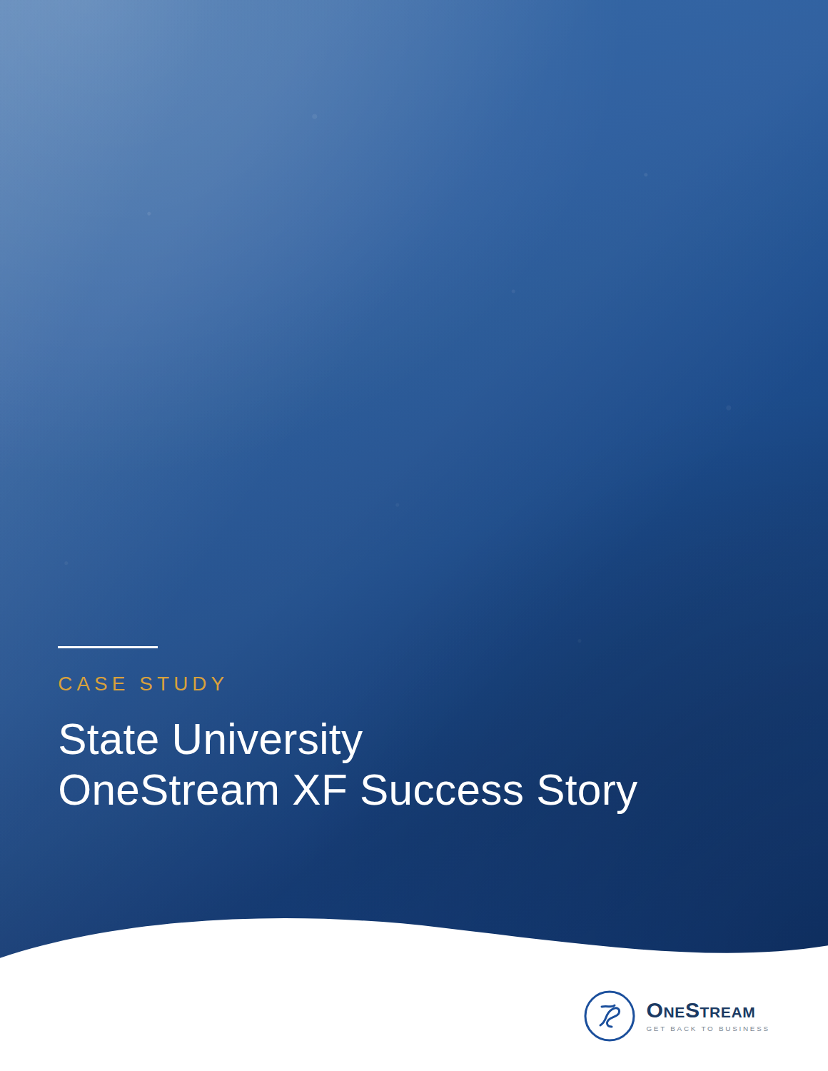Case Study
State University OneStream XF Success Story
One Stream
Get Back to Business